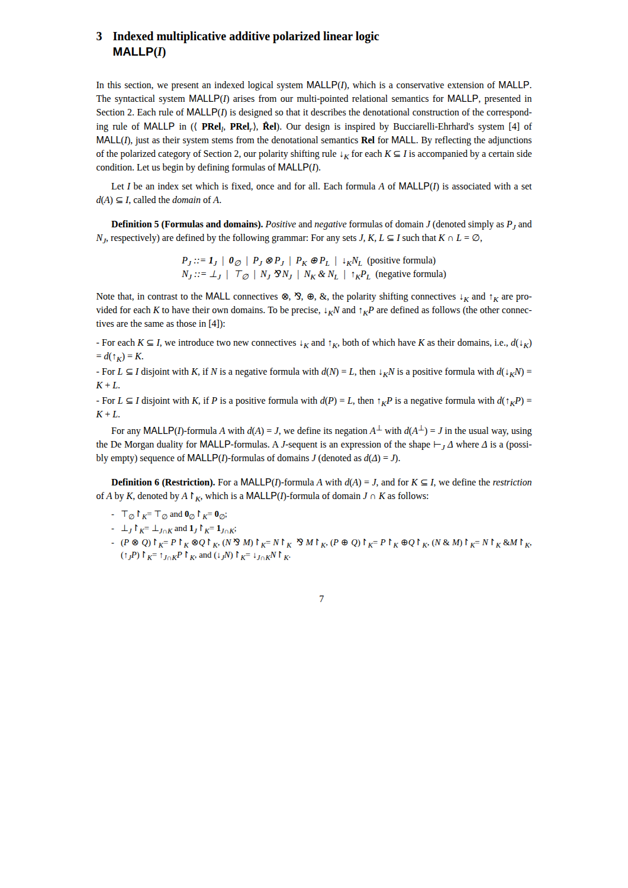3 Indexed multiplicative additive polarized linear logic
MALLP(I)
In this section, we present an indexed logical system MALLP(I), which is a conservative extension of MALLP. The syntactical system MALLP(I) arises from our multi-pointed relational semantics for MALLP, presented in Section 2. Each rule of MALLP(I) is designed so that it describes the denotational construction of the corresponding rule of MALLP in (⟨ PRell, PRelr⟩, R̂el). Our design is inspired by Bucciarelli-Ehrhard's system [4] of MALL(I), just as their system stems from the denotational semantics Rel for MALL. By reflecting the adjunctions of the polarized category of Section 2, our polarity shifting rule ↓K for each K ⊆ I is accompanied by a certain side condition. Let us begin by defining formulas of MALLP(I).
Let I be an index set which is fixed, once and for all. Each formula A of MALLP(I) is associated with a set d(A) ⊆ I, called the domain of A.
Definition 5 (Formulas and domains). Positive and negative formulas of domain J (denoted simply as PJ and NJ, respectively) are defined by the following grammar: For any sets J, K, L ⊆ I such that K ∩ L = ∅,
PJ ::= 1J | 0∅ | PJ ⊗ PJ | PK ⊕ PL | ↓KNL (positive formula)
NJ ::= ⊥J | ⊤∅ | NJ ⅋ NJ | NK & NL | ↑KPL (negative formula)
Note that, in contrast to the MALL connectives ⊗, ⅋, ⊕, &, the polarity shifting connectives ↓K and ↑K are provided for each K to have their own domains. To be precise, ↓KN and ↑KP are defined as follows (the other connectives are the same as those in [4]):
- For each K ⊆ I, we introduce two new connectives ↓K and ↑K, both of which have K as their domains, i.e., d(↓K) = d(↑K) = K.
- For L ⊆ I disjoint with K, if N is a negative formula with d(N) = L, then ↓KN is a positive formula with d(↓KN) = K + L.
- For L ⊆ I disjoint with K, if P is a positive formula with d(P) = L, then ↑KP is a negative formula with d(↑KP) = K + L.
For any MALLP(I)-formula A with d(A) = J, we define its negation A⊥ with d(A⊥) = J in the usual way, using the De Morgan duality for MALLP-formulas. A J-sequent is an expression of the shape ⊢J Δ where Δ is a (possibly empty) sequence of MALLP(I)-formulas of domains J (denoted as d(Δ) = J).
Definition 6 (Restriction). For a MALLP(I)-formula A with d(A) = J, and for K ⊆ I, we define the restriction of A by K, denoted by A↾K, which is a MALLP(I)-formula of domain J ∩ K as follows:
⊤∅↾K= ⊤∅ and 0∅↾K= 0∅;
⊥J↾K= ⊥J∩K and 1J↾K= 1J∩K;
(P ⊗ Q)↾K= P↾K ⊗Q↾K, (N ⅋ M)↾K= N↾K ⅋ M↾K, (P ⊕ Q)↾K= P↾K ⊕Q↾K, (N & M)↾K= N↾K &M↾K, (↑JP)↾K= ↑J∩KP↾K, and (↓JN)↾K= ↓J∩KN↾K.
7